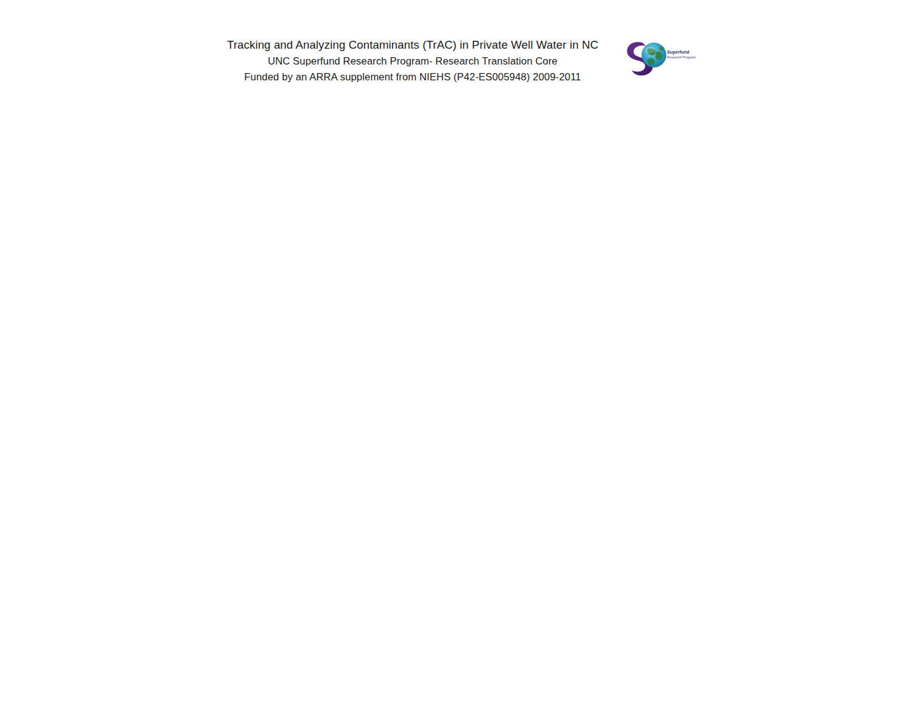Tracking and Analyzing Contaminants (TrAC) in Private Well Water in NC
UNC Superfund Research Program- Research Translation Core
Funded by an ARRA supplement from NIEHS (P42-ES005948) 2009-2011
Superfund Research Program